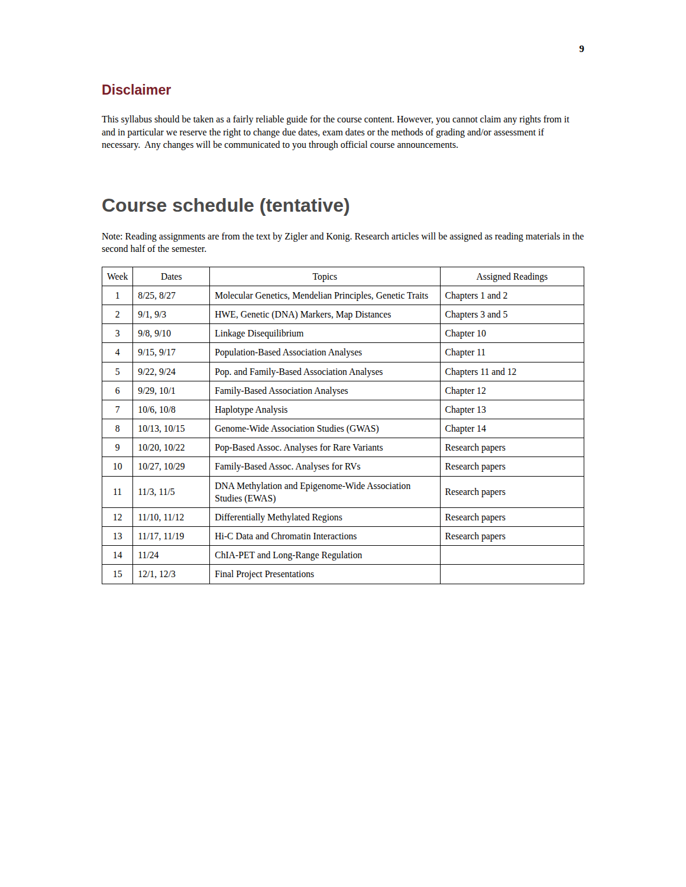9
Disclaimer
This syllabus should be taken as a fairly reliable guide for the course content. However, you cannot claim any rights from it and in particular we reserve the right to change due dates, exam dates or the methods of grading and/or assessment if necessary. Any changes will be communicated to you through official course announcements.
Course schedule (tentative)
Note: Reading assignments are from the text by Zigler and Konig. Research articles will be assigned as reading materials in the second half of the semester.
| Week | Dates | Topics | Assigned Readings |
| --- | --- | --- | --- |
| 1 | 8/25, 8/27 | Molecular Genetics, Mendelian Principles, Genetic Traits | Chapters 1 and 2 |
| 2 | 9/1, 9/3 | HWE, Genetic (DNA) Markers, Map Distances | Chapters 3 and 5 |
| 3 | 9/8, 9/10 | Linkage Disequilibrium | Chapter 10 |
| 4 | 9/15, 9/17 | Population-Based Association Analyses | Chapter 11 |
| 5 | 9/22, 9/24 | Pop. and Family-Based Association Analyses | Chapters 11 and 12 |
| 6 | 9/29, 10/1 | Family-Based Association Analyses | Chapter 12 |
| 7 | 10/6, 10/8 | Haplotype Analysis | Chapter 13 |
| 8 | 10/13, 10/15 | Genome-Wide Association Studies (GWAS) | Chapter 14 |
| 9 | 10/20, 10/22 | Pop-Based Assoc. Analyses for Rare Variants | Research papers |
| 10 | 10/27, 10/29 | Family-Based Assoc. Analyses for RVs | Research papers |
| 11 | 11/3, 11/5 | DNA Methylation and Epigenome-Wide Association Studies (EWAS) | Research papers |
| 12 | 11/10, 11/12 | Differentially Methylated Regions | Research papers |
| 13 | 11/17, 11/19 | Hi-C Data and Chromatin Interactions | Research papers |
| 14 | 11/24 | ChIA-PET and Long-Range Regulation | |
| 15 | 12/1, 12/3 | Final Project Presentations | |